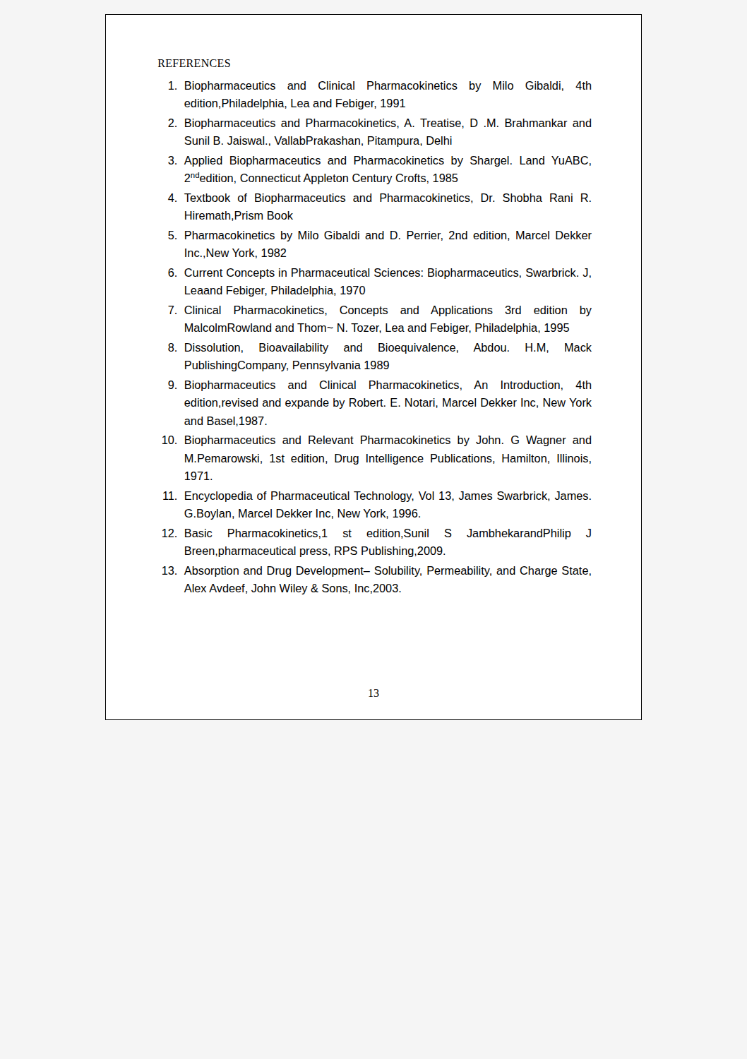REFERENCES
Biopharmaceutics and Clinical Pharmacokinetics by Milo Gibaldi, 4th edition,Philadelphia, Lea and Febiger, 1991
Biopharmaceutics and Pharmacokinetics, A. Treatise, D .M. Brahmankar and Sunil B. Jaiswal., VallabPrakashan, Pitampura, Delhi
Applied Biopharmaceutics and Pharmacokinetics by Shargel. Land YuABC, 2ndedition, Connecticut Appleton Century Crofts, 1985
Textbook of Biopharmaceutics and Pharmacokinetics, Dr. Shobha Rani R. Hiremath,Prism Book
Pharmacokinetics by Milo Gibaldi and D. Perrier, 2nd edition, Marcel Dekker Inc.,New York, 1982
Current Concepts in Pharmaceutical Sciences: Biopharmaceutics, Swarbrick. J, Leaand Febiger, Philadelphia, 1970
Clinical Pharmacokinetics, Concepts and Applications 3rd edition by MalcolmRowland and Thom~ N. Tozer, Lea and Febiger, Philadelphia, 1995
Dissolution, Bioavailability and Bioequivalence, Abdou. H.M, Mack PublishingCompany, Pennsylvania 1989
Biopharmaceutics and Clinical Pharmacokinetics, An Introduction, 4th edition,revised and expande by Robert. E. Notari, Marcel Dekker Inc, New York and Basel,1987.
Biopharmaceutics and Relevant Pharmacokinetics by John. G Wagner and M.Pemarowski, 1st edition, Drug Intelligence Publications, Hamilton, Illinois, 1971.
Encyclopedia of Pharmaceutical Technology, Vol 13, James Swarbrick, James. G.Boylan, Marcel Dekker Inc, New York, 1996.
Basic Pharmacokinetics,1 st edition,Sunil S JambhekarandPhilip J Breen,pharmaceutical press, RPS Publishing,2009.
Absorption and Drug Development– Solubility, Permeability, and Charge State, Alex Avdeef, John Wiley & Sons, Inc,2003.
13